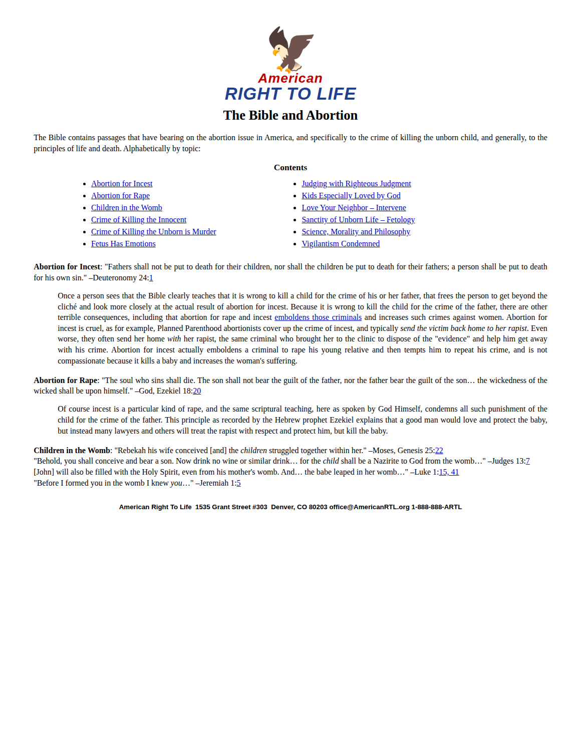🦅
American RIGHT TO LIFE
The Bible and Abortion
The Bible contains passages that have bearing on the abortion issue in America, and specifically to the crime of killing the unborn child, and generally, to the principles of life and death. Alphabetically by topic:
Contents
| Abortion for Incest Abortion for Rape Children in the Womb Crime of Killing the Innocent Crime of Killing the Unborn is Murder Fetus Has Emotions | Judging with Righteous Judgment Kids Especially Loved by God Love Your Neighbor – Intervene Sanctity of Unborn Life – Fetology Science, Morality and Philosophy Vigilantism Condemned |
Abortion for Incest: "Fathers shall not be put to death for their children, nor shall the children be put to death for their fathers; a person shall be put to death for his own sin." –Deuteronomy 24:1
Once a person sees that the Bible clearly teaches that it is wrong to kill a child for the crime of his or her father, that frees the person to get beyond the cliché and look more closely at the actual result of abortion for incest. Because it is wrong to kill the child for the crime of the father, there are other terrible consequences, including that abortion for rape and incest emboldens those criminals and increases such crimes against women. Abortion for incest is cruel, as for example, Planned Parenthood abortionists cover up the crime of incest, and typically send the victim back home to her rapist. Even worse, they often send her home with her rapist, the same criminal who brought her to the clinic to dispose of the "evidence" and help him get away with his crime. Abortion for incest actually emboldens a criminal to rape his young relative and then tempts him to repeat his crime, and is not compassionate because it kills a baby and increases the woman's suffering.
Abortion for Rape: "The soul who sins shall die. The son shall not bear the guilt of the father, nor the father bear the guilt of the son… the wickedness of the wicked shall be upon himself." –God, Ezekiel 18:20
Of course incest is a particular kind of rape, and the same scriptural teaching, here as spoken by God Himself, condemns all such punishment of the child for the crime of the father. This principle as recorded by the Hebrew prophet Ezekiel explains that a good man would love and protect the baby, but instead many lawyers and others will treat the rapist with respect and protect him, but kill the baby.
Children in the Womb: "Rebekah his wife conceived [and] the children struggled together within her." –Moses, Genesis 25:22
"Behold, you shall conceive and bear a son. Now drink no wine or similar drink… for the child shall be a Nazirite to God from the womb…" –Judges 13:7
[John] will also be filled with the Holy Spirit, even from his mother's womb. And… the babe leaped in her womb…" –Luke 1:15, 41
"Before I formed you in the womb I knew you…" –Jeremiah 1:5
American Right To Life 1535 Grant Street #303 Denver, CO 80203 office@AmericanRTL.org 1-888-888-ARTL